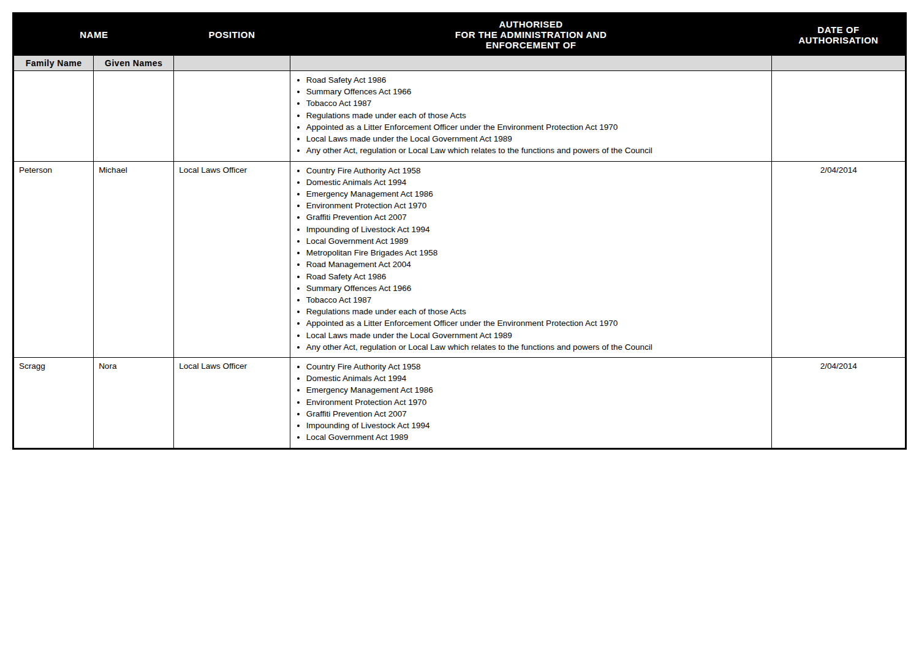| NAME | POSITION | AUTHORISED FOR THE ADMINISTRATION AND ENFORCEMENT OF | DATE OF AUTHORISATION |
| --- | --- | --- | --- |
| Family Name | Given Names | | | |
| | | | Road Safety Act 1986 Summary Offences Act 1966 Tobacco Act 1987 Regulations made under each of those Acts Appointed as a Litter Enforcement Officer under the Environment Protection Act 1970 Local Laws made under the Local Government Act 1989 Any other Act, regulation or Local Law which relates to the functions and powers of the Council | |
| Peterson | Michael | Local Laws Officer | Country Fire Authority Act 1958 Domestic Animals Act 1994 Emergency Management Act 1986 Environment Protection Act 1970 Graffiti Prevention Act 2007 Impounding of Livestock Act 1994 Local Government Act 1989 Metropolitan Fire Brigades Act 1958 Road Management Act 2004 Road Safety Act 1986 Summary Offences Act 1966 Tobacco Act 1987 Regulations made under each of those Acts Appointed as a Litter Enforcement Officer under the Environment Protection Act 1970 Local Laws made under the Local Government Act 1989 Any other Act, regulation or Local Law which relates to the functions and powers of the Council | 2/04/2014 |
| Scragg | Nora | Local Laws Officer | Country Fire Authority Act 1958 Domestic Animals Act 1994 Emergency Management Act 1986 Environment Protection Act 1970 Graffiti Prevention Act 2007 Impounding of Livestock Act 1994 Local Government Act 1989 | 2/04/2014 |